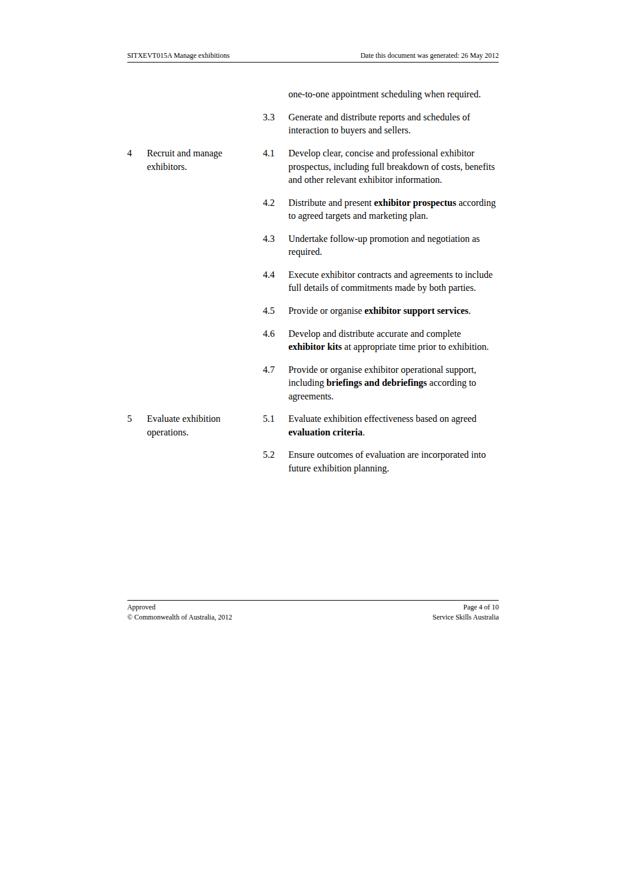SITXEVT015A Manage exhibitions
Date this document was generated: 26 May 2012
| | | one-to-one appointment scheduling when required. 3.3 Generate and distribute reports and schedules of interaction to buyers and sellers. |
| 4 | Recruit and manage exhibitors. | 4.1 Develop clear, concise and professional exhibitor prospectus, including full breakdown of costs, benefits and other relevant exhibitor information. 4.2 Distribute and present exhibitor prospectus according to agreed targets and marketing plan. 4.3 Undertake follow-up promotion and negotiation as required. 4.4 Execute exhibitor contracts and agreements to include full details of commitments made by both parties. 4.5 Provide or organise exhibitor support services . 4.6 Develop and distribute accurate and complete exhibitor kits at appropriate time prior to exhibition. 4.7 Provide or organise exhibitor operational support, including briefings and debriefings according to agreements. |
| 5 | Evaluate exhibition operations. | 5.1 Evaluate exhibition effectiveness based on agreed evaluation criteria . 5.2 Ensure outcomes of evaluation are incorporated into future exhibition planning. |
Approved
Page 4 of 10
© Commonwealth of Australia, 2012
Service Skills Australia